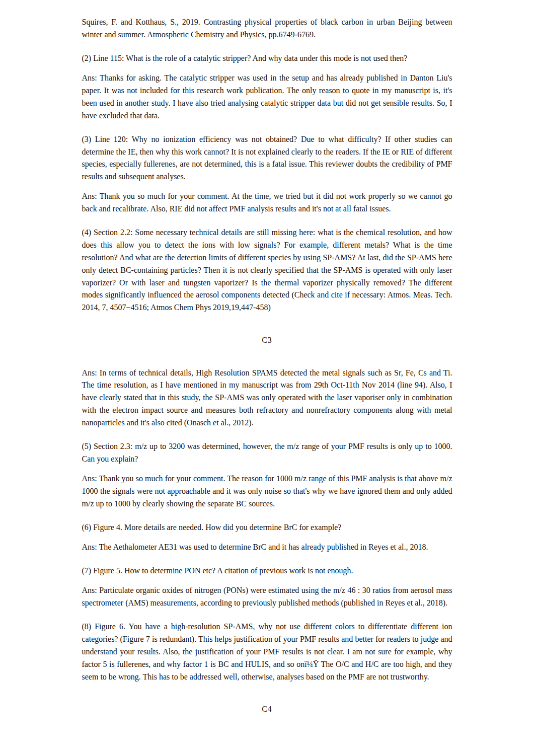Squires, F. and Kotthaus, S., 2019. Contrasting physical properties of black carbon in urban Beijing between winter and summer. Atmospheric Chemistry and Physics, pp.6749-6769.
(2) Line 115: What is the role of a catalytic stripper? And why data under this mode is not used then?
Ans: Thanks for asking. The catalytic stripper was used in the setup and has already published in Danton Liu's paper. It was not included for this research work publication. The only reason to quote in my manuscript is, it's been used in another study. I have also tried analysing catalytic stripper data but did not get sensible results. So, I have excluded that data.
(3) Line 120: Why no ionization efficiency was not obtained? Due to what difficulty? If other studies can determine the IE, then why this work cannot? It is not explained clearly to the readers. If the IE or RIE of different species, especially fullerenes, are not determined, this is a fatal issue. This reviewer doubts the credibility of PMF results and subsequent analyses.
Ans: Thank you so much for your comment. At the time, we tried but it did not work properly so we cannot go back and recalibrate. Also, RIE did not affect PMF analysis results and it's not at all fatal issues.
(4) Section 2.2: Some necessary technical details are still missing here: what is the chemical resolution, and how does this allow you to detect the ions with low signals? For example, different metals? What is the time resolution? And what are the detection limits of different species by using SP-AMS? At last, did the SP-AMS here only detect BC-containing particles? Then it is not clearly specified that the SP-AMS is operated with only laser vaporizer? Or with laser and tungsten vaporizer? Is the thermal vaporizer physically removed? The different modes significantly influenced the aerosol components detected (Check and cite if necessary: Atmos. Meas. Tech. 2014, 7, 4507−4516; Atmos Chem Phys 2019,19,447-458)
C3
Ans: In terms of technical details, High Resolution SPAMS detected the metal signals such as Sr, Fe, Cs and Ti. The time resolution, as I have mentioned in my manuscript was from 29th Oct-11th Nov 2014 (line 94). Also, I have clearly stated that in this study, the SP-AMS was only operated with the laser vaporiser only in combination with the electron impact source and measures both refractory and nonrefractory components along with metal nanoparticles and it's also cited (Onasch et al., 2012).
(5) Section 2.3: m/z up to 3200 was determined, however, the m/z range of your PMF results is only up to 1000. Can you explain?
Ans: Thank you so much for your comment. The reason for 1000 m/z range of this PMF analysis is that above m/z 1000 the signals were not approachable and it was only noise so that's why we have ignored them and only added m/z up to 1000 by clearly showing the separate BC sources.
(6) Figure 4. More details are needed. How did you determine BrC for example?
Ans: The Aethalometer AE31 was used to determine BrC and it has already published in Reyes et al., 2018.
(7) Figure 5. How to determine PON etc? A citation of previous work is not enough.
Ans: Particulate organic oxides of nitrogen (PONs) were estimated using the m/z 46 : 30 ratios from aerosol mass spectrometer (AMS) measurements, according to previously published methods (published in Reyes et al., 2018).
(8) Figure 6. You have a high-resolution SP-AMS, why not use different colors to differentiate different ion categories? (Figure 7 is redundant). This helps justification of your PMF results and better for readers to judge and understand your results. Also, the justification of your PMF results is not clear. I am not sure for example, why factor 5 is fullerenes, and why factor 1 is BC and HULIS, and so onï¼Ÿ The O/C and H/C are too high, and they seem to be wrong. This has to be addressed well, otherwise, analyses based on the PMF are not trustworthy.
C4